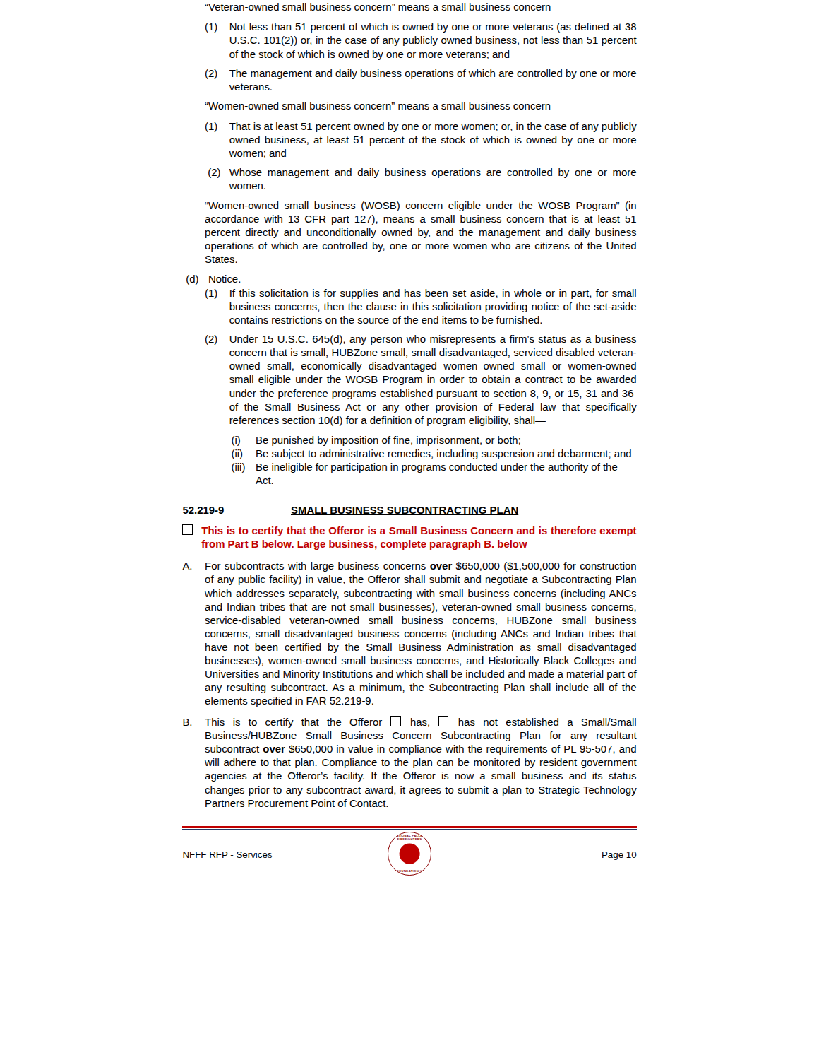“Veteran-owned small business concern” means a small business concern—
(1)
Not less than 51 percent of which is owned by one or more veterans (as defined at 38 U.S.C. 101(2)) or, in the case of any publicly owned business, not less than 51 percent of the stock of which is owned by one or more veterans; and
(2)
The management and daily business operations of which are controlled by one or more veterans.
“Women-owned small business concern” means a small business concern—
(1)
That is at least 51 percent owned by one or more women; or, in the case of any publicly owned business, at least 51 percent of the stock of which is owned by one or more women; and
(2)
Whose management and daily business operations are controlled by one or more women.
“Women-owned small business (WOSB) concern eligible under the WOSB Program” (in accordance with 13 CFR part 127), means a small business concern that is at least 51 percent directly and unconditionally owned by, and the management and daily business operations of which are controlled by, one or more women who are citizens of the United States.
(d)
Notice.
(1)
If this solicitation is for supplies and has been set aside, in whole or in part, for small business concerns, then the clause in this solicitation providing notice of the set-aside contains restrictions on the source of the end items to be furnished.
(2)
Under 15 U.S.C. 645(d), any person who misrepresents a firm’s status as a business concern that is small, HUBZone small, small disadvantaged, serviced disabled veteran-owned small, economically disadvantaged women–owned small or women-owned small eligible under the WOSB Program in order to obtain a contract to be awarded under the preference programs established pursuant to section 8, 9, or 15, 31 and 36 of the Small Business Act or any other provision of Federal law that specifically references section 10(d) for a definition of program eligibility, shall—
(i)
Be punished by imposition of fine, imprisonment, or both;
(ii)
Be subject to administrative remedies, including suspension and debarment; and
(iii)
Be ineligible for participation in programs conducted under the authority of the Act.
52.219-9
SMALL BUSINESS SUBCONTRACTING PLAN
This is to certify that the Offeror is a Small Business Concern and is therefore exempt from Part B below. Large business, complete paragraph B. below
A.
For subcontracts with large business concerns over $650,000 ($1,500,000 for construction of any public facility) in value, the Offeror shall submit and negotiate a Subcontracting Plan which addresses separately, subcontracting with small business concerns (including ANCs and Indian tribes that are not small businesses), veteran-owned small business concerns, service-disabled veteran-owned small business concerns, HUBZone small business concerns, small disadvantaged business concerns (including ANCs and Indian tribes that have not been certified by the Small Business Administration as small disadvantaged businesses), women-owned small business concerns, and Historically Black Colleges and Universities and Minority Institutions and which shall be included and made a material part of any resulting subcontract. As a minimum, the Subcontracting Plan shall include all of the elements specified in FAR 52.219-9.
B.
This is to certify that the Offeror has, has not established a Small/Small Business/HUBZone Small Business Concern Subcontracting Plan for any resultant subcontract over $650,000 in value in compliance with the requirements of PL 95-507, and will adhere to that plan. Compliance to the plan can be monitored by resident government agencies at the Offeror’s facility. If the Offeror is now a small business and its status changes prior to any subcontract award, it agrees to submit a plan to Strategic Technology Partners Procurement Point of Contact.
NFFF RFP - Services
NATIONAL FALLEN FIREFIGHTERS
FOUNDATION ®
Page 10